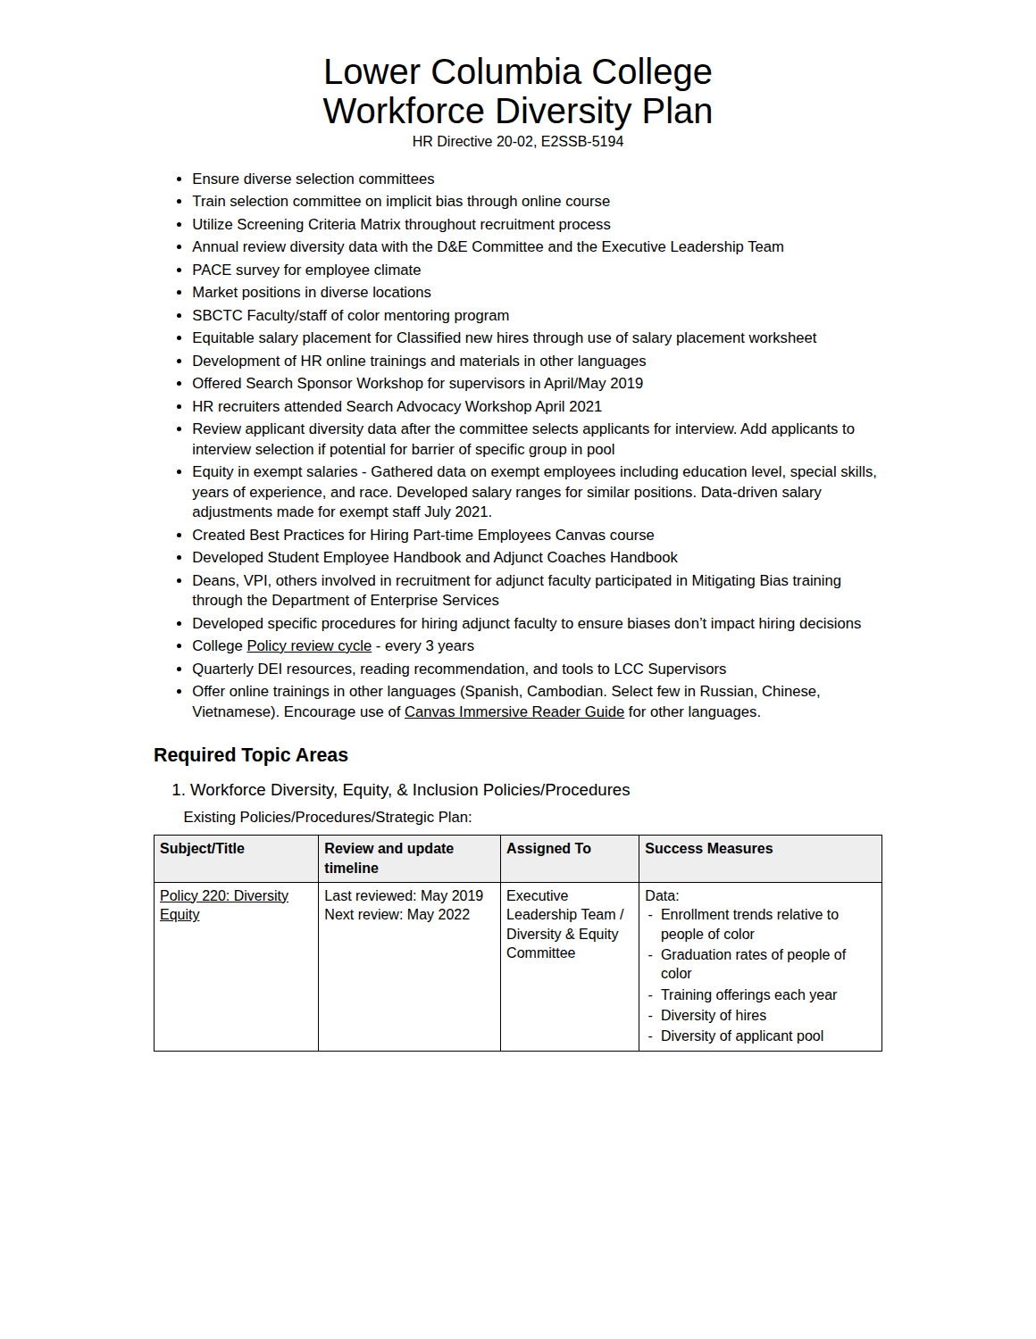Lower Columbia College
Workforce Diversity Plan
HR Directive 20-02, E2SSB-5194
Ensure diverse selection committees
Train selection committee on implicit bias through online course
Utilize Screening Criteria Matrix throughout recruitment process
Annual review diversity data with the D&E Committee and the Executive Leadership Team
PACE survey for employee climate
Market positions in diverse locations
SBCTC Faculty/staff of color mentoring program
Equitable salary placement for Classified new hires through use of salary placement worksheet
Development of HR online trainings and materials in other languages
Offered Search Sponsor Workshop for supervisors in April/May 2019
HR recruiters attended Search Advocacy Workshop April 2021
Review applicant diversity data after the committee selects applicants for interview. Add applicants to interview selection if potential for barrier of specific group in pool
Equity in exempt salaries - Gathered data on exempt employees including education level, special skills, years of experience, and race. Developed salary ranges for similar positions. Data-driven salary adjustments made for exempt staff July 2021.
Created Best Practices for Hiring Part-time Employees Canvas course
Developed Student Employee Handbook and Adjunct Coaches Handbook
Deans, VPI, others involved in recruitment for adjunct faculty participated in Mitigating Bias training through the Department of Enterprise Services
Developed specific procedures for hiring adjunct faculty to ensure biases don’t impact hiring decisions
College Policy review cycle - every 3 years
Quarterly DEI resources, reading recommendation, and tools to LCC Supervisors
Offer online trainings in other languages (Spanish, Cambodian. Select few in Russian, Chinese, Vietnamese). Encourage use of Canvas Immersive Reader Guide for other languages.
Required Topic Areas
Workforce Diversity, Equity, & Inclusion Policies/Procedures
Existing Policies/Procedures/Strategic Plan:
| Subject/Title | Review and update timeline | Assigned To | Success Measures |
| --- | --- | --- | --- |
| Policy 220: Diversity Equity | Last reviewed: May 2019 Next review: May 2022 | Executive Leadership Team / Diversity & Equity Committee | Data: Enrollment trends relative to people of color Graduation rates of people of color Training offerings each year Diversity of hires Diversity of applicant pool |